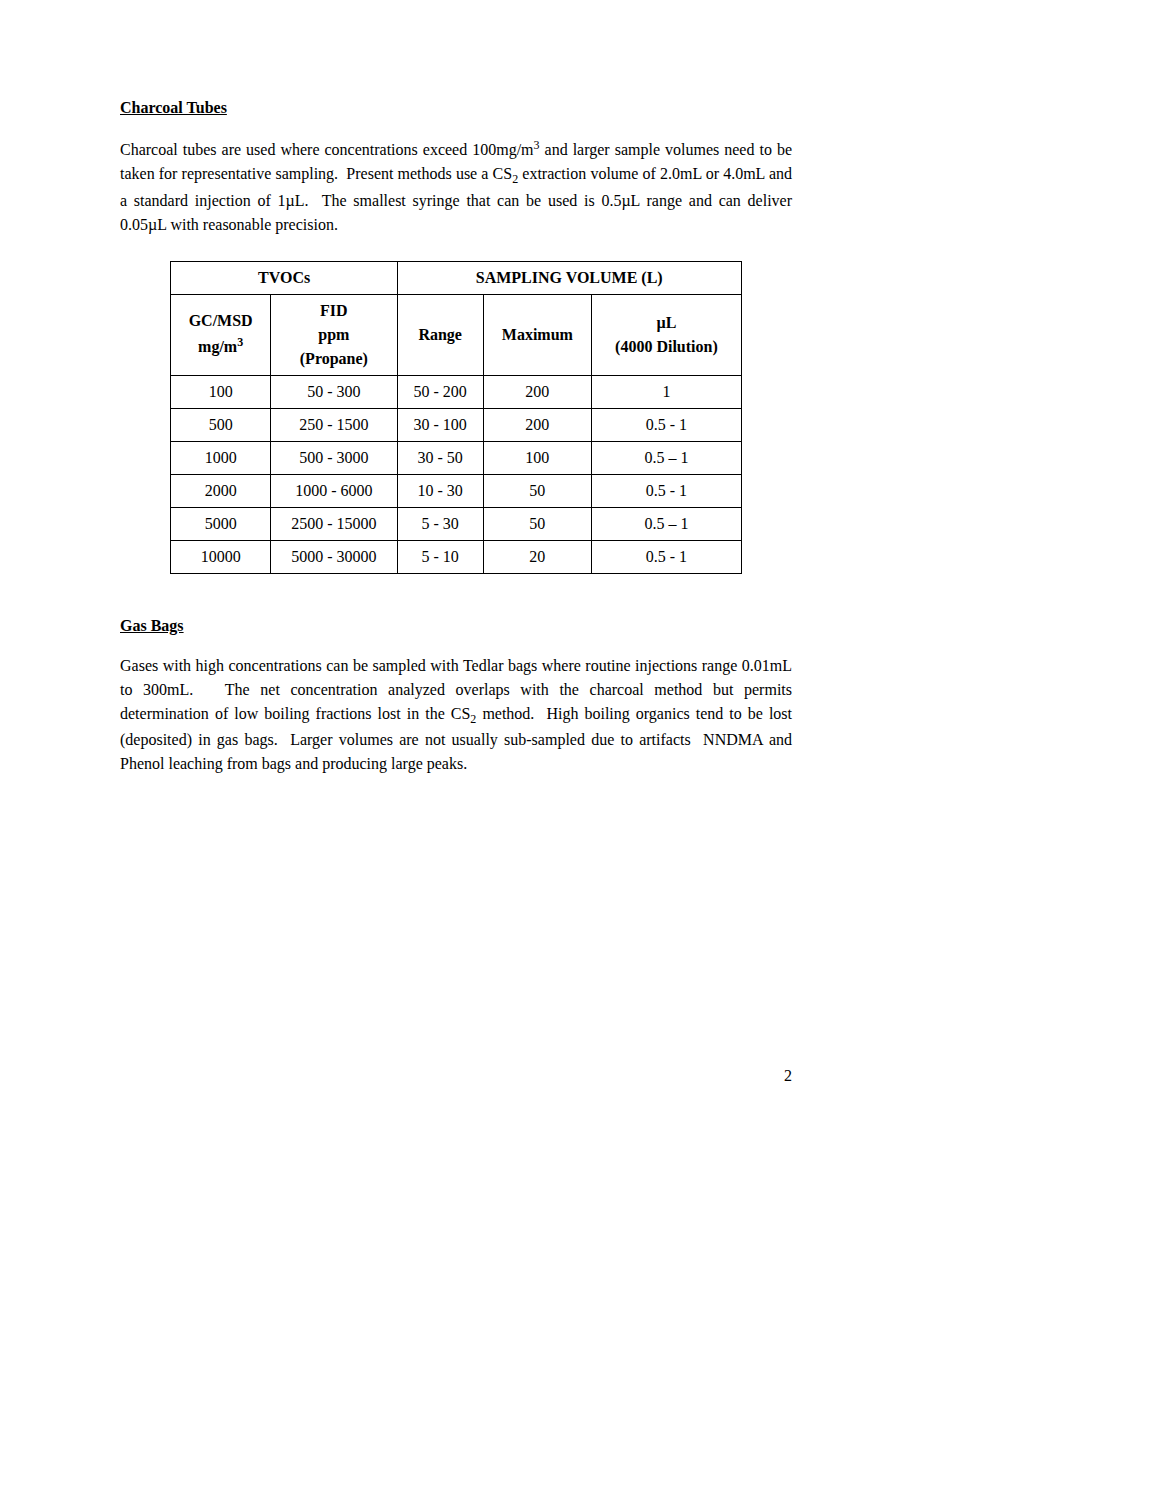Charcoal Tubes
Charcoal tubes are used where concentrations exceed 100mg/m3 and larger sample volumes need to be taken for representative sampling. Present methods use a CS2 extraction volume of 2.0mL or 4.0mL and a standard injection of 1µL. The smallest syringe that can be used is 0.5µL range and can deliver 0.05µL with reasonable precision.
| TVOCs | SAMPLING VOLUME (L) |
| --- | --- |
| GC/MSD mg/m 3 | FID ppm (Propane) | Range | Maximum | µL (4000 Dilution) |
| 100 | 50 - 300 | 50 - 200 | 200 | 1 |
| 500 | 250 - 1500 | 30 - 100 | 200 | 0.5 - 1 |
| 1000 | 500 - 3000 | 30 - 50 | 100 | 0.5 – 1 |
| 2000 | 1000 - 6000 | 10 - 30 | 50 | 0.5 - 1 |
| 5000 | 2500 - 15000 | 5 - 30 | 50 | 0.5 – 1 |
| 10000 | 5000 - 30000 | 5 - 10 | 20 | 0.5 - 1 |
Gas Bags
Gases with high concentrations can be sampled with Tedlar bags where routine injections range 0.01mL to 300mL. The net concentration analyzed overlaps with the charcoal method but permits determination of low boiling fractions lost in the CS2 method. High boiling organics tend to be lost (deposited) in gas bags. Larger volumes are not usually sub-sampled due to artifacts NNDMA and Phenol leaching from bags and producing large peaks.
2